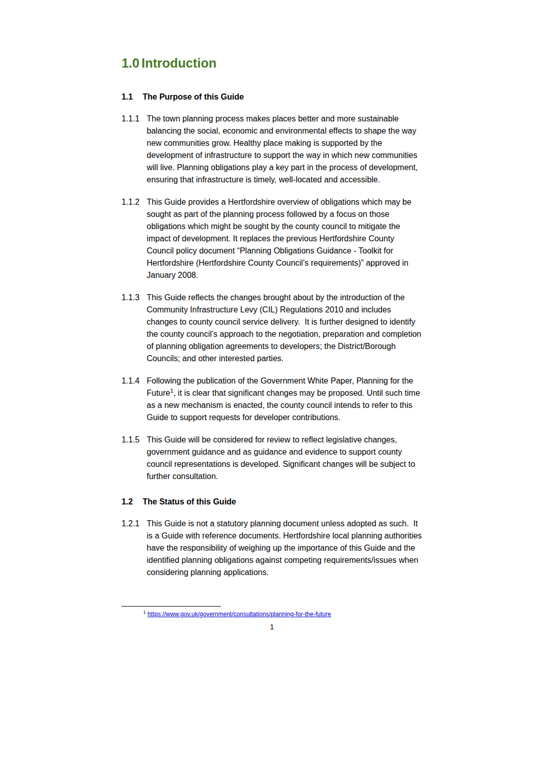1.0 Introduction
1.1 The Purpose of this Guide
1.1.1
The town planning process makes places better and more sustainable balancing the social, economic and environmental effects to shape the way new communities grow. Healthy place making is supported by the development of infrastructure to support the way in which new communities will live. Planning obligations play a key part in the process of development, ensuring that infrastructure is timely, well-located and accessible.
1.1.2
This Guide provides a Hertfordshire overview of obligations which may be sought as part of the planning process followed by a focus on those obligations which might be sought by the county council to mitigate the impact of development. It replaces the previous Hertfordshire County Council policy document “Planning Obligations Guidance - Toolkit for Hertfordshire (Hertfordshire County Council's requirements)” approved in January 2008.
1.1.3
This Guide reflects the changes brought about by the introduction of the Community Infrastructure Levy (CIL) Regulations 2010 and includes changes to county council service delivery. It is further designed to identify the county council’s approach to the negotiation, preparation and completion of planning obligation agreements to developers; the District/Borough Councils; and other interested parties.
1.1.4
Following the publication of the Government White Paper, Planning for the Future1, it is clear that significant changes may be proposed. Until such time as a new mechanism is enacted, the county council intends to refer to this Guide to support requests for developer contributions.
1.1.5
This Guide will be considered for review to reflect legislative changes, government guidance and as guidance and evidence to support county council representations is developed. Significant changes will be subject to further consultation.
1.2 The Status of this Guide
1.2.1
This Guide is not a statutory planning document unless adopted as such. It is a Guide with reference documents. Hertfordshire local planning authorities have the responsibility of weighing up the importance of this Guide and the identified planning obligations against competing requirements/issues when considering planning applications.
1 https://www.gov.uk/government/consultations/planning-for-the-future
1